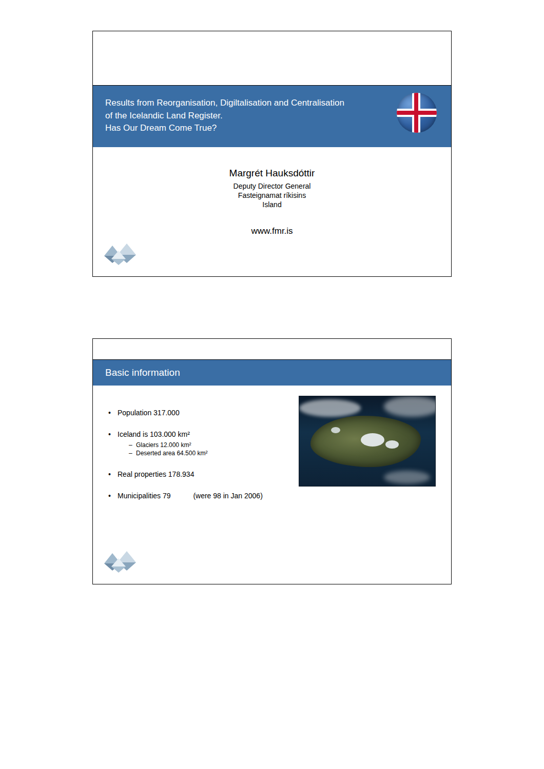Results from Reorganisation, Digiltalisation and Centralisation of the Icelandic Land Register.
Has Our Dream Come True?
Margrét Hauksdóttir
Deputy Director General
Fasteignamat ríkisins
Island
www.fmr.is
Basic information
Population 317.000
Iceland is 103.000 km²
Glaciers 12.000 km²
Deserted area 64.500 km²
Real properties 178.934
Municipalities 79 (were 98 in Jan 2006)